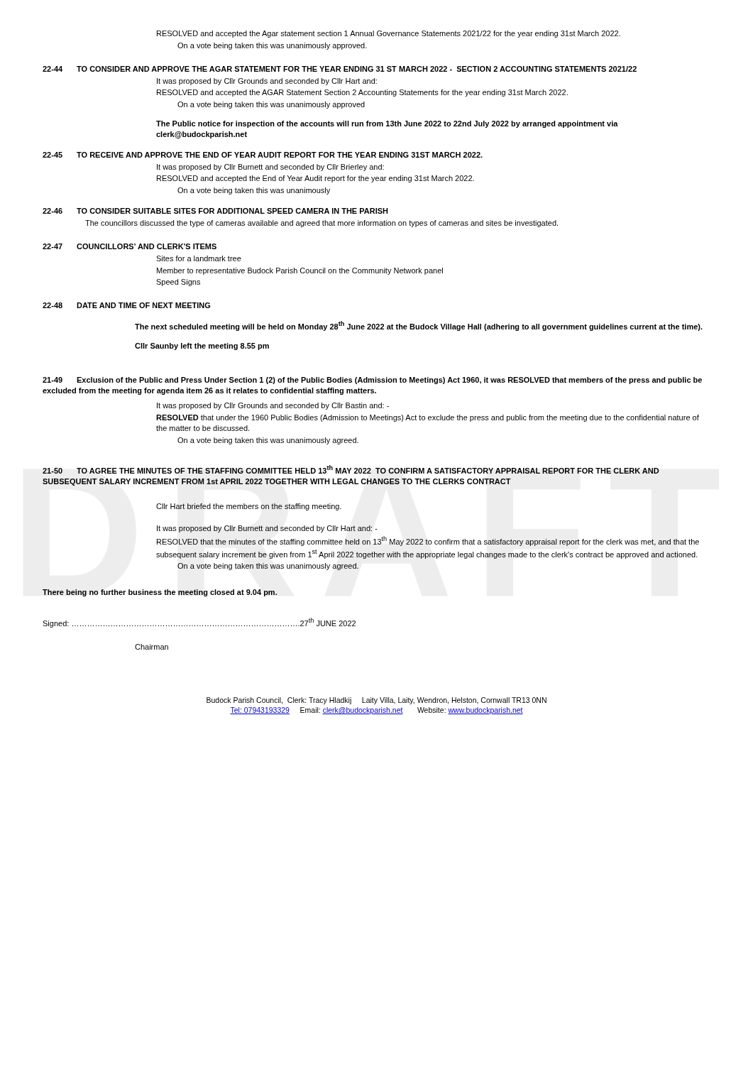DRAFT
RESOLVED and accepted the Agar statement section 1 Annual Governance Statements 2021/22 for the year ending 31st March 2022.
On a vote being taken this was unanimously approved.
22-44 TO CONSIDER AND APPROVE THE AGAR STATEMENT FOR THE YEAR ENDING 31 ST MARCH 2022 - SECTION 2 ACCOUNTING STATEMENTS 2021/22
It was proposed by Cllr Grounds and seconded by Cllr Hart and:
RESOLVED and accepted the AGAR Statement Section 2 Accounting Statements for the year ending 31st March 2022.
On a vote being taken this was unanimously approved
The Public notice for inspection of the accounts will run from 13th June 2022 to 22nd July 2022 by arranged appointment via clerk@budockparish.net
22-45 TO RECEIVE AND APPROVE THE END OF YEAR AUDIT REPORT FOR THE YEAR ENDING 31ST MARCH 2022.
It was proposed by Cllr Burnett and seconded by Cllr Brierley and:
RESOLVED and accepted the End of Year Audit report for the year ending 31st March 2022.
On a vote being taken this was unanimously
22-46 TO CONSIDER SUITABLE SITES FOR ADDITIONAL SPEED CAMERA IN THE PARISH
The councillors discussed the type of cameras available and agreed that more information on types of cameras and sites be investigated.
22-47 COUNCILLORS' AND CLERK'S ITEMS
Sites for a landmark tree
Member to representative Budock Parish Council on the Community Network panel
Speed Signs
22-48 DATE AND TIME OF NEXT MEETING
The next scheduled meeting will be held on Monday 28th June 2022 at the Budock Village Hall (adhering to all government guidelines current at the time).
Cllr Saunby left the meeting 8.55 pm
21-49 Exclusion of the Public and Press Under Section 1 (2) of the Public Bodies (Admission to Meetings) Act 1960, it was RESOLVED that members of the press and public be excluded from the meeting for agenda item 26 as it relates to confidential staffing matters.
It was proposed by Cllr Grounds and seconded by Cllr Bastin and: -
RESOLVED that under the 1960 Public Bodies (Admission to Meetings) Act to exclude the press and public from the meeting due to the confidential nature of the matter to be discussed.
On a vote being taken this was unanimously agreed.
21-50 TO AGREE THE MINUTES OF THE STAFFING COMMITTEE HELD 13th MAY 2022 TO CONFIRM A SATISFACTORY APPRAISAL REPORT FOR THE CLERK AND SUBSEQUENT SALARY INCREMENT FROM 1st APRIL 2022 TOGETHER WITH LEGAL CHANGES TO THE CLERKS CONTRACT
Cllr Hart briefed the members on the staffing meeting.
It was proposed by Cllr Burnett and seconded by Cllr Hart and: -
RESOLVED that the minutes of the staffing committee held on 13th May 2022 to confirm that a satisfactory appraisal report for the clerk was met, and that the subsequent salary increment be given from 1st April 2022 together with the appropriate legal changes made to the clerk's contract be approved and actioned.
On a vote being taken this was unanimously agreed.
There being no further business the meeting closed at 9.04 pm.
Signed: ……………………………………………………………………………. 27th JUNE 2022
Chairman
Budock Parish Council, Clerk: Tracy Hladkij Laity Villa, Laity, Wendron, Helston, Cornwall TR13 0NN
Tel: 07943193329 Email: clerk@budockparish.net Website: www.budockparish.net